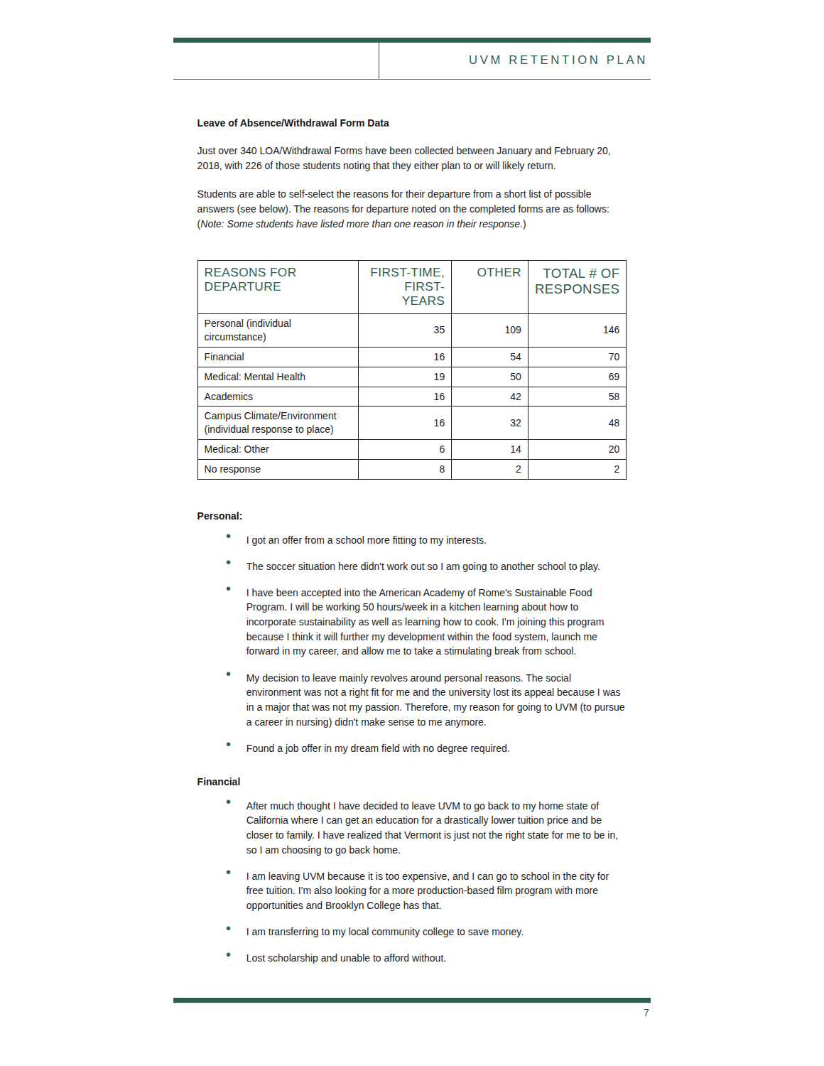UVM Retention Plan
Leave of Absence/Withdrawal Form Data
Just over 340 LOA/Withdrawal Forms have been collected between January and February 20, 2018, with 226 of those students noting that they either plan to or will likely return.
Students are able to self-select the reasons for their departure from a short list of possible answers (see below). The reasons for departure noted on the completed forms are as follows: (Note: Some students have listed more than one reason in their response.)
| REASONS FOR DEPARTURE | FIRST-TIME, FIRST-YEARS | OTHER | TOTAL # OF RESPONSES |
| --- | --- | --- | --- |
| Personal (individual circumstance) | 35 | 109 | 146 |
| Financial | 16 | 54 | 70 |
| Medical: Mental Health | 19 | 50 | 69 |
| Academics | 16 | 42 | 58 |
| Campus Climate/Environment (individual response to place) | 16 | 32 | 48 |
| Medical: Other | 6 | 14 | 20 |
| No response | 8 | 2 | 2 |
Personal:
I got an offer from a school more fitting to my interests.
The soccer situation here didn't work out so I am going to another school to play.
I have been accepted into the American Academy of Rome's Sustainable Food Program. I will be working 50 hours/week in a kitchen learning about how to incorporate sustainability as well as learning how to cook. I'm joining this program because I think it will further my development within the food system, launch me forward in my career, and allow me to take a stimulating break from school.
My decision to leave mainly revolves around personal reasons. The social environment was not a right fit for me and the university lost its appeal because I was in a major that was not my passion. Therefore, my reason for going to UVM (to pursue a career in nursing) didn't make sense to me anymore.
Found a job offer in my dream field with no degree required.
Financial
After much thought I have decided to leave UVM to go back to my home state of California where I can get an education for a drastically lower tuition price and be closer to family. I have realized that Vermont is just not the right state for me to be in, so I am choosing to go back home.
I am leaving UVM because it is too expensive, and I can go to school in the city for free tuition. I'm also looking for a more production-based film program with more opportunities and Brooklyn College has that.
I am transferring to my local community college to save money.
Lost scholarship and unable to afford without.
7